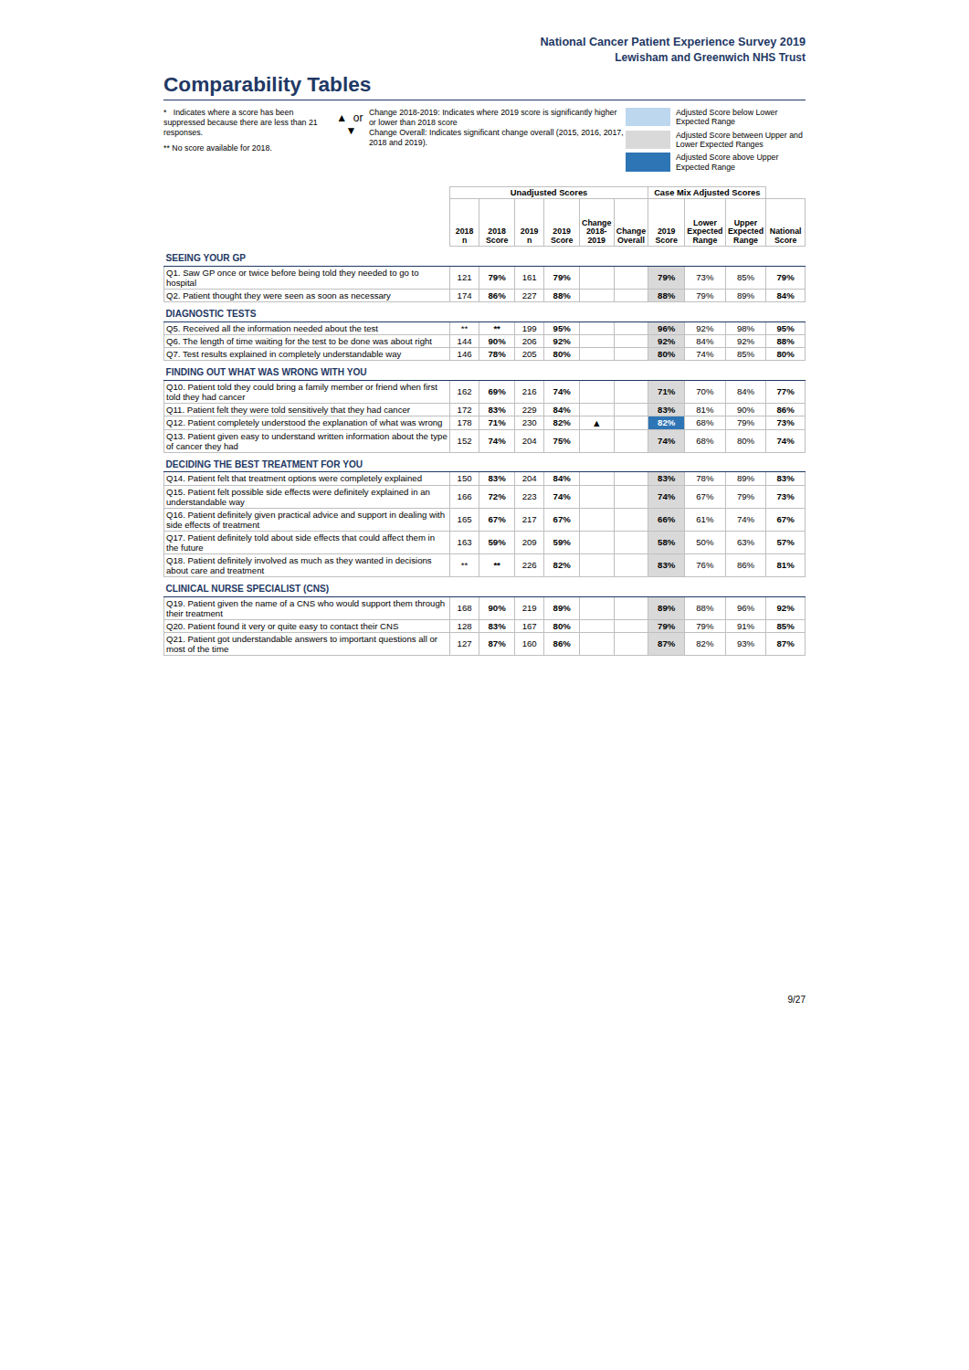National Cancer Patient Experience Survey 2019
Lewisham and Greenwich NHS Trust
Comparability Tables
* Indicates where a score has been suppressed because there are less than 21 responses.
** No score available for 2018.
▲ or ▼
Change 2018-2019: Indicates where 2019 score is significantly higher or lower than 2018 score
Change Overall: Indicates significant change overall (2015, 2016, 2017, 2018 and 2019).
Adjusted Score below Lower Expected Range
Adjusted Score between Upper and Lower Expected Ranges
Adjusted Score above Upper Expected Range
| | Unadjusted Scores | Case Mix Adjusted Scores | |
| --- | --- | --- | --- |
| | 2018 n | 2018 Score | 2019 n | 2019 Score | Change 2018- 2019 | Change Overall | 2019 Score | Lower Expected Range | Upper Expected Range | National Score |
| SEEING YOUR GP |
| Q1. Saw GP once or twice before being told they needed to go to hospital | 121 | 79% | 161 | 79% | | | 79% | 73% | 85% | 79% |
| Q2. Patient thought they were seen as soon as necessary | 174 | 86% | 227 | 88% | | | 88% | 79% | 89% | 84% |
| DIAGNOSTIC TESTS |
| Q5. Received all the information needed about the test | ** | ** | 199 | 95% | | | 96% | 92% | 98% | 95% |
| Q6. The length of time waiting for the test to be done was about right | 144 | 90% | 206 | 92% | | | 92% | 84% | 92% | 88% |
| Q7. Test results explained in completely understandable way | 146 | 78% | 205 | 80% | | | 80% | 74% | 85% | 80% |
| FINDING OUT WHAT WAS WRONG WITH YOU |
| Q10. Patient told they could bring a family member or friend when first told they had cancer | 162 | 69% | 216 | 74% | | | 71% | 70% | 84% | 77% |
| Q11. Patient felt they were told sensitively that they had cancer | 172 | 83% | 229 | 84% | | | 83% | 81% | 90% | 86% |
| Q12. Patient completely understood the explanation of what was wrong | 178 | 71% | 230 | 82% | ▲ | | 82% | 68% | 79% | 73% |
| Q13. Patient given easy to understand written information about the type of cancer they had | 152 | 74% | 204 | 75% | | | 74% | 68% | 80% | 74% |
| DECIDING THE BEST TREATMENT FOR YOU |
| Q14. Patient felt that treatment options were completely explained | 150 | 83% | 204 | 84% | | | 83% | 78% | 89% | 83% |
| Q15. Patient felt possible side effects were definitely explained in an understandable way | 166 | 72% | 223 | 74% | | | 74% | 67% | 79% | 73% |
| Q16. Patient definitely given practical advice and support in dealing with side effects of treatment | 165 | 67% | 217 | 67% | | | 66% | 61% | 74% | 67% |
| Q17. Patient definitely told about side effects that could affect them in the future | 163 | 59% | 209 | 59% | | | 58% | 50% | 63% | 57% |
| Q18. Patient definitely involved as much as they wanted in decisions about care and treatment | ** | ** | 226 | 82% | | | 83% | 76% | 86% | 81% |
| CLINICAL NURSE SPECIALIST (CNS) |
| Q19. Patient given the name of a CNS who would support them through their treatment | 168 | 90% | 219 | 89% | | | 89% | 88% | 96% | 92% |
| Q20. Patient found it very or quite easy to contact their CNS | 128 | 83% | 167 | 80% | | | 79% | 79% | 91% | 85% |
| Q21. Patient got understandable answers to important questions all or most of the time | 127 | 87% | 160 | 86% | | | 87% | 82% | 93% | 87% |
9/27